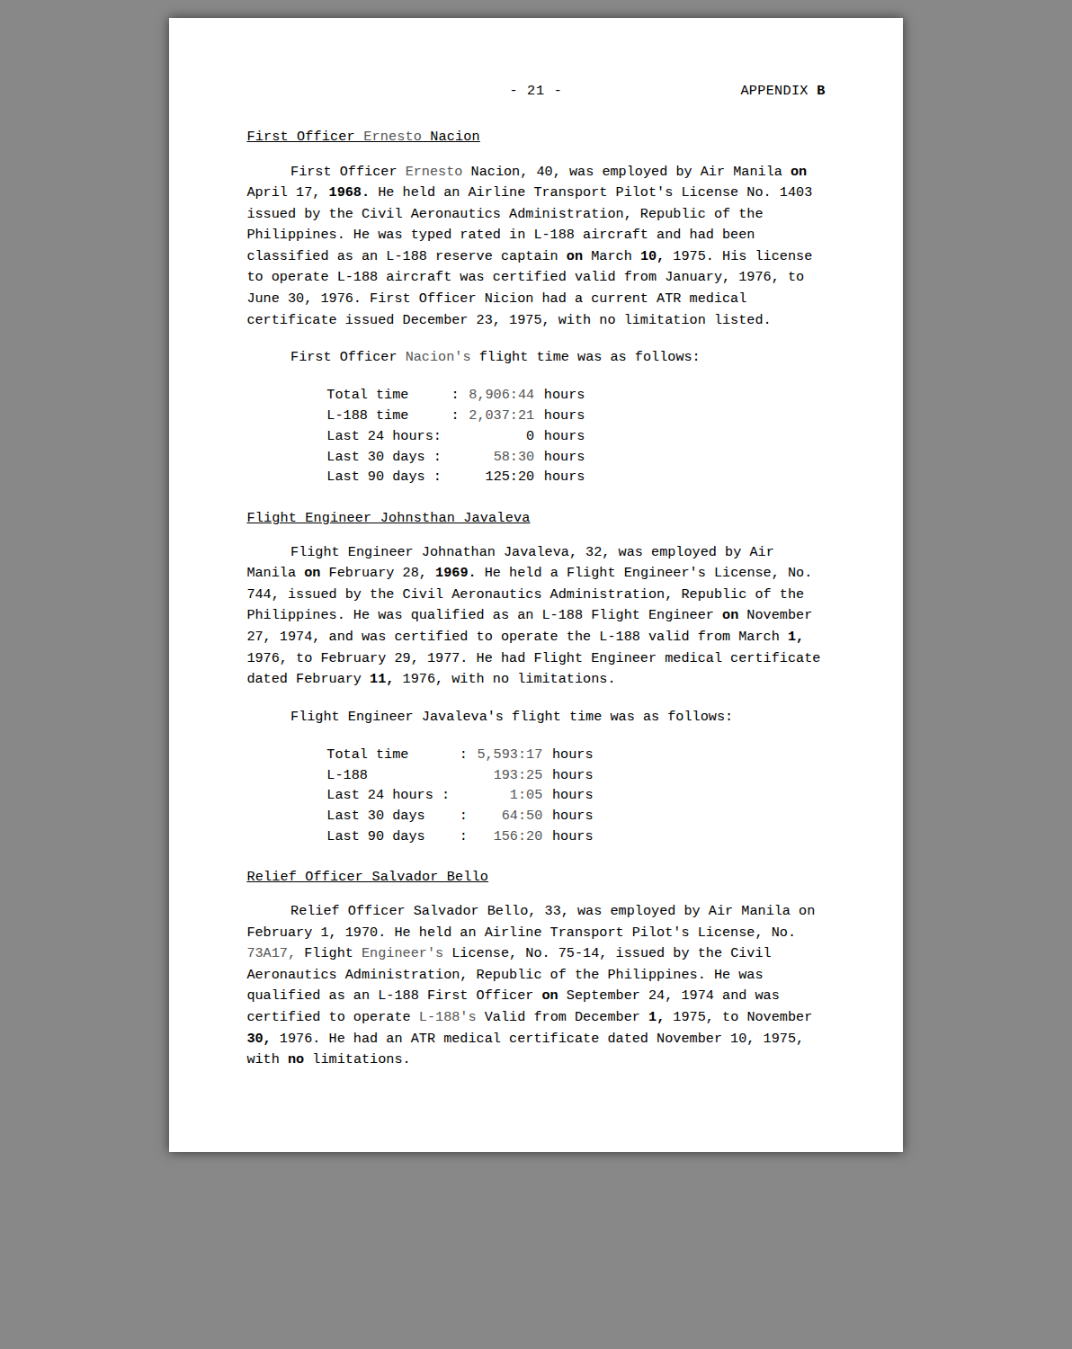- 21 - APPENDIX B
First Officer Ernesto Nacion
First Officer Ernesto Nacion, 40, was employed by Air Manila on April 17, 1968. He held an Airline Transport Pilot's License No. 1403 issued by the Civil Aeronautics Administration, Republic of the Philippines. He was typed rated in L-188 aircraft and had been classified as an L-188 reserve captain on March 10, 1975. His license to operate L-188 aircraft was certified valid from January, 1976, to June 30, 1976. First Officer Nicion had a current ATR medical certificate issued December 23, 1975, with no limitation listed.
First Officer Nacion's flight time was as follows:
| Total time | : | 8,906:44 | hours |
| L-188 time | : | 2,037:21 | hours |
| Last 24 hours: | | 0 | hours |
| Last 30 days : | | 58:30 | hours |
| Last 90 days : | | 125:20 | hours |
Flight Engineer Johnsthan Javaleva
Flight Engineer Johnathan Javaleva, 32, was employed by Air Manila on February 28, 1969. He held a Flight Engineer's License, No. 744, issued by the Civil Aeronautics Administration, Republic of the Philippines. He was qualified as an L-188 Flight Engineer on November 27, 1974, and was certified to operate the L-188 valid from March 1, 1976, to February 29, 1977. He had Flight Engineer medical certificate dated February 11, 1976, with no limitations.
Flight Engineer Javaleva's flight time was as follows:
| Total time | : | 5,593:17 | hours |
| L-188 | | 193:25 | hours |
| Last 24 hours : | | 1:05 | hours |
| Last 30 days | : | 64:50 | hours |
| Last 90 days | : | 156:20 | hours |
Relief Officer Salvador Bello
Relief Officer Salvador Bello, 33, was employed by Air Manila on February 1, 1970. He held an Airline Transport Pilot's License, No. 73A17, Flight Engineer's License, No. 75-14, issued by the Civil Aeronautics Administration, Republic of the Philippines. He was qualified as an L-188 First Officer on September 24, 1974 and was certified to operate L-188's Valid from December 1, 1975, to November 30, 1976. He had an ATR medical certificate dated November 10, 1975, with no limitations.